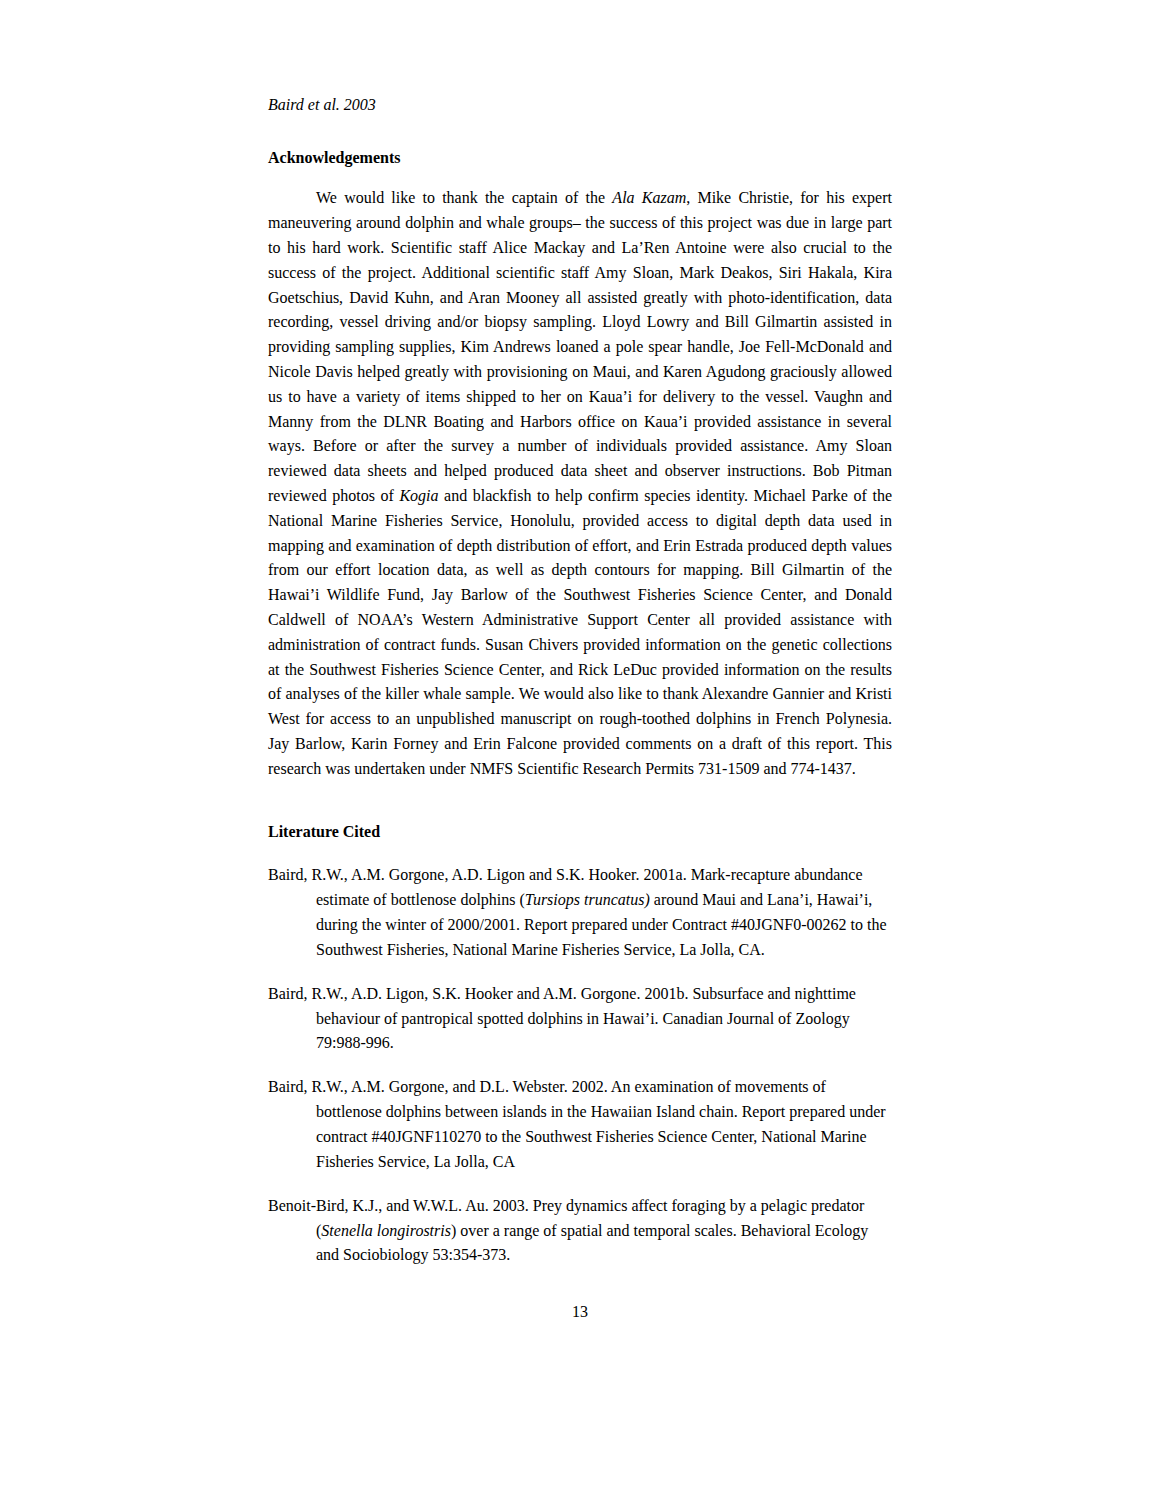Baird et al. 2003
Acknowledgements
We would like to thank the captain of the Ala Kazam, Mike Christie, for his expert maneuvering around dolphin and whale groups– the success of this project was due in large part to his hard work. Scientific staff Alice Mackay and La’Ren Antoine were also crucial to the success of the project. Additional scientific staff Amy Sloan, Mark Deakos, Siri Hakala, Kira Goetschius, David Kuhn, and Aran Mooney all assisted greatly with photo-identification, data recording, vessel driving and/or biopsy sampling. Lloyd Lowry and Bill Gilmartin assisted in providing sampling supplies, Kim Andrews loaned a pole spear handle, Joe Fell-McDonald and Nicole Davis helped greatly with provisioning on Maui, and Karen Agudong graciously allowed us to have a variety of items shipped to her on Kaua’i for delivery to the vessel. Vaughn and Manny from the DLNR Boating and Harbors office on Kaua’i provided assistance in several ways. Before or after the survey a number of individuals provided assistance. Amy Sloan reviewed data sheets and helped produced data sheet and observer instructions. Bob Pitman reviewed photos of Kogia and blackfish to help confirm species identity. Michael Parke of the National Marine Fisheries Service, Honolulu, provided access to digital depth data used in mapping and examination of depth distribution of effort, and Erin Estrada produced depth values from our effort location data, as well as depth contours for mapping. Bill Gilmartin of the Hawai’i Wildlife Fund, Jay Barlow of the Southwest Fisheries Science Center, and Donald Caldwell of NOAA’s Western Administrative Support Center all provided assistance with administration of contract funds. Susan Chivers provided information on the genetic collections at the Southwest Fisheries Science Center, and Rick LeDuc provided information on the results of analyses of the killer whale sample. We would also like to thank Alexandre Gannier and Kristi West for access to an unpublished manuscript on rough-toothed dolphins in French Polynesia. Jay Barlow, Karin Forney and Erin Falcone provided comments on a draft of this report. This research was undertaken under NMFS Scientific Research Permits 731-1509 and 774-1437.
Literature Cited
Baird, R.W., A.M. Gorgone, A.D. Ligon and S.K. Hooker. 2001a. Mark-recapture abundance estimate of bottlenose dolphins (Tursiops truncatus) around Maui and Lana’i, Hawai’i, during the winter of 2000/2001. Report prepared under Contract #40JGNF0-00262 to the Southwest Fisheries, National Marine Fisheries Service, La Jolla, CA.
Baird, R.W., A.D. Ligon, S.K. Hooker and A.M. Gorgone. 2001b. Subsurface and nighttime behaviour of pantropical spotted dolphins in Hawai’i. Canadian Journal of Zoology 79:988-996.
Baird, R.W., A.M. Gorgone, and D.L. Webster. 2002. An examination of movements of bottlenose dolphins between islands in the Hawaiian Island chain. Report prepared under contract #40JGNF110270 to the Southwest Fisheries Science Center, National Marine Fisheries Service, La Jolla, CA
Benoit-Bird, K.J., and W.W.L. Au. 2003. Prey dynamics affect foraging by a pelagic predator (Stenella longirostris) over a range of spatial and temporal scales. Behavioral Ecology and Sociobiology 53:354-373.
13